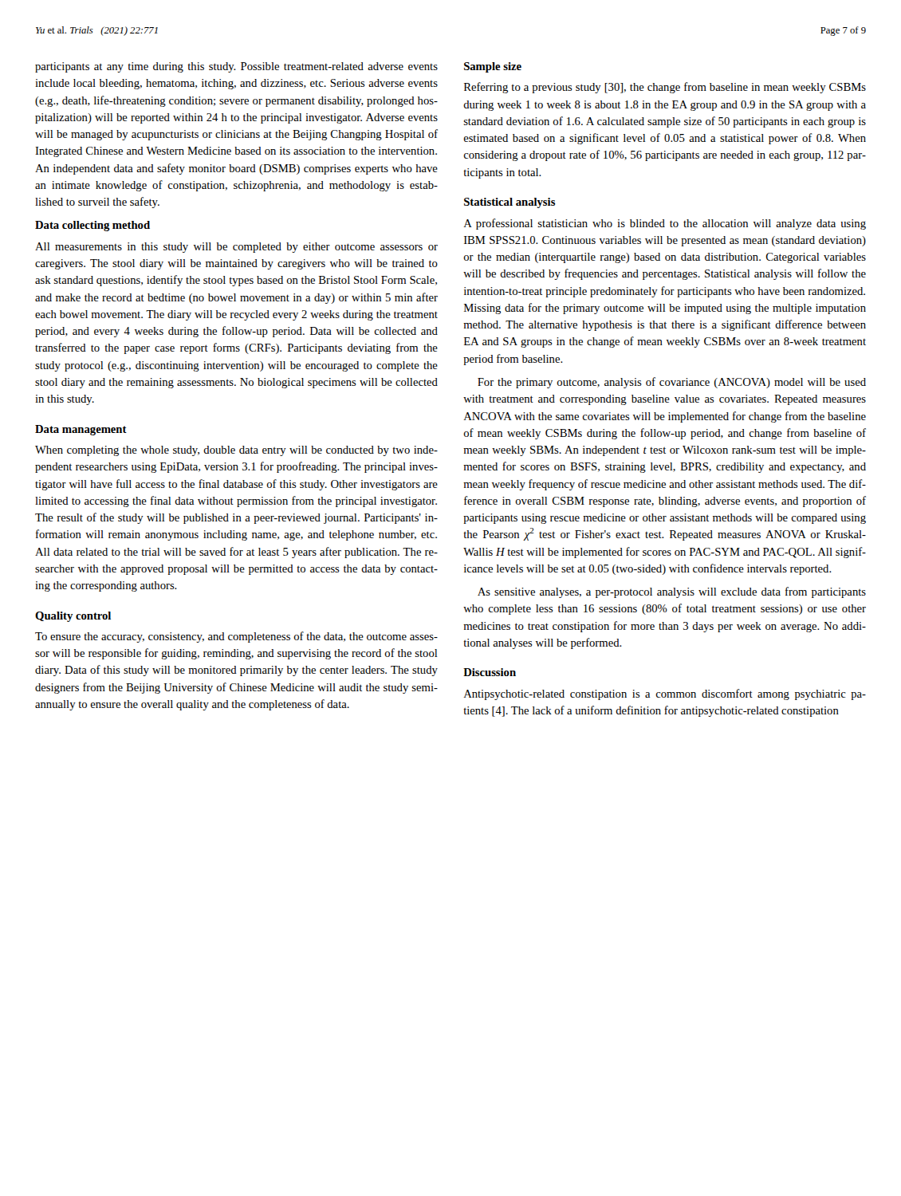Yu et al. Trials (2021) 22:771
Page 7 of 9
participants at any time during this study. Possible treatment-related adverse events include local bleeding, hematoma, itching, and dizziness, etc. Serious adverse events (e.g., death, life-threatening condition; severe or permanent disability, prolonged hospitalization) will be reported within 24 h to the principal investigator. Adverse events will be managed by acupuncturists or clinicians at the Beijing Changping Hospital of Integrated Chinese and Western Medicine based on its association to the intervention. An independent data and safety monitor board (DSMB) comprises experts who have an intimate knowledge of constipation, schizophrenia, and methodology is established to surveil the safety.
Data collecting method
All measurements in this study will be completed by either outcome assessors or caregivers. The stool diary will be maintained by caregivers who will be trained to ask standard questions, identify the stool types based on the Bristol Stool Form Scale, and make the record at bedtime (no bowel movement in a day) or within 5 min after each bowel movement. The diary will be recycled every 2 weeks during the treatment period, and every 4 weeks during the follow-up period. Data will be collected and transferred to the paper case report forms (CRFs). Participants deviating from the study protocol (e.g., discontinuing intervention) will be encouraged to complete the stool diary and the remaining assessments. No biological specimens will be collected in this study.
Data management
When completing the whole study, double data entry will be conducted by two independent researchers using EpiData, version 3.1 for proofreading. The principal investigator will have full access to the final database of this study. Other investigators are limited to accessing the final data without permission from the principal investigator. The result of the study will be published in a peer-reviewed journal. Participants' information will remain anonymous including name, age, and telephone number, etc. All data related to the trial will be saved for at least 5 years after publication. The researcher with the approved proposal will be permitted to access the data by contacting the corresponding authors.
Quality control
To ensure the accuracy, consistency, and completeness of the data, the outcome assessor will be responsible for guiding, reminding, and supervising the record of the stool diary. Data of this study will be monitored primarily by the center leaders. The study designers from the Beijing University of Chinese Medicine will audit the study semi-annually to ensure the overall quality and the completeness of data.
Sample size
Referring to a previous study [30], the change from baseline in mean weekly CSBMs during week 1 to week 8 is about 1.8 in the EA group and 0.9 in the SA group with a standard deviation of 1.6. A calculated sample size of 50 participants in each group is estimated based on a significant level of 0.05 and a statistical power of 0.8. When considering a dropout rate of 10%, 56 participants are needed in each group, 112 participants in total.
Statistical analysis
A professional statistician who is blinded to the allocation will analyze data using IBM SPSS21.0. Continuous variables will be presented as mean (standard deviation) or the median (interquartile range) based on data distribution. Categorical variables will be described by frequencies and percentages. Statistical analysis will follow the intention-to-treat principle predominately for participants who have been randomized. Missing data for the primary outcome will be imputed using the multiple imputation method. The alternative hypothesis is that there is a significant difference between EA and SA groups in the change of mean weekly CSBMs over an 8-week treatment period from baseline.
For the primary outcome, analysis of covariance (ANCOVA) model will be used with treatment and corresponding baseline value as covariates. Repeated measures ANCOVA with the same covariates will be implemented for change from the baseline of mean weekly CSBMs during the follow-up period, and change from baseline of mean weekly SBMs. An independent t test or Wilcoxon rank-sum test will be implemented for scores on BSFS, straining level, BPRS, credibility and expectancy, and mean weekly frequency of rescue medicine and other assistant methods used. The difference in overall CSBM response rate, blinding, adverse events, and proportion of participants using rescue medicine or other assistant methods will be compared using the Pearson χ2 test or Fisher's exact test. Repeated measures ANOVA or Kruskal-Wallis H test will be implemented for scores on PAC-SYM and PAC-QOL. All significance levels will be set at 0.05 (two-sided) with confidence intervals reported.
As sensitive analyses, a per-protocol analysis will exclude data from participants who complete less than 16 sessions (80% of total treatment sessions) or use other medicines to treat constipation for more than 3 days per week on average. No additional analyses will be performed.
Discussion
Antipsychotic-related constipation is a common discomfort among psychiatric patients [4]. The lack of a uniform definition for antipsychotic-related constipation